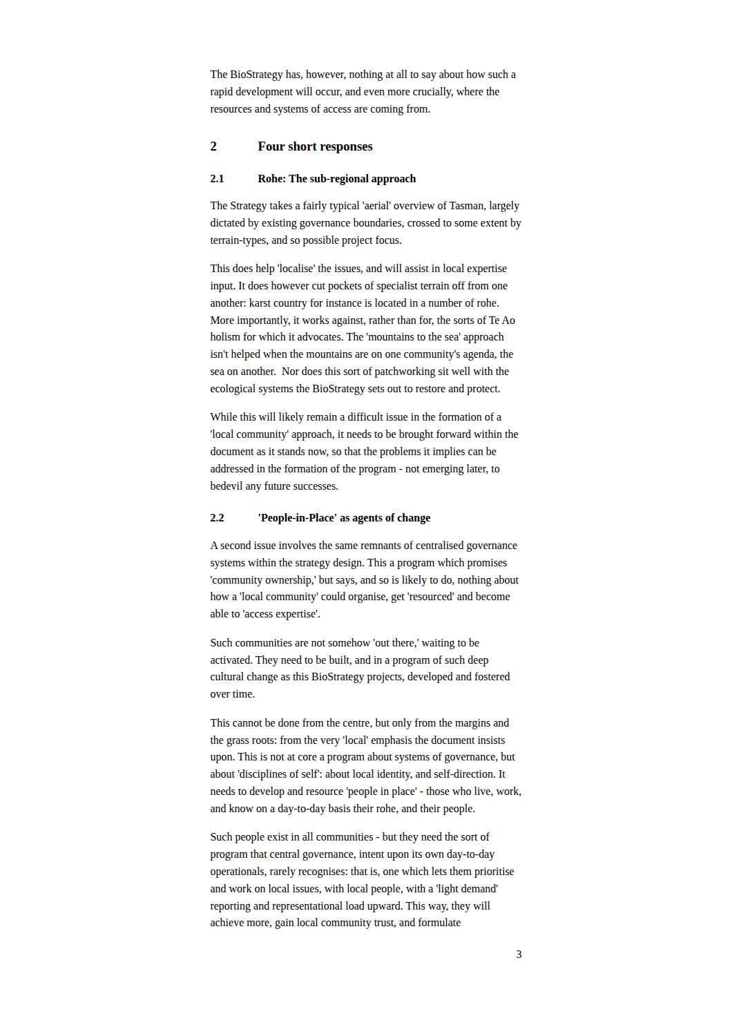The BioStrategy has, however, nothing at all to say about how such a rapid development will occur, and even more crucially, where the resources and systems of access are coming from.
2 Four short responses
2.1 Rohe: The sub-regional approach
The Strategy takes a fairly typical 'aerial' overview of Tasman, largely dictated by existing governance boundaries, crossed to some extent by terrain-types, and so possible project focus.
This does help 'localise' the issues, and will assist in local expertise input. It does however cut pockets of specialist terrain off from one another: karst country for instance is located in a number of rohe. More importantly, it works against, rather than for, the sorts of Te Ao holism for which it advocates. The 'mountains to the sea' approach isn't helped when the mountains are on one community's agenda, the sea on another. Nor does this sort of patchworking sit well with the ecological systems the BioStrategy sets out to restore and protect.
While this will likely remain a difficult issue in the formation of a 'local community' approach, it needs to be brought forward within the document as it stands now, so that the problems it implies can be addressed in the formation of the program - not emerging later, to bedevil any future successes.
2.2'People-in-Place' as agents of change
A second issue involves the same remnants of centralised governance systems within the strategy design. This a program which promises 'community ownership,' but says, and so is likely to do, nothing about how a 'local community' could organise, get 'resourced' and become able to 'access expertise'.
Such communities are not somehow 'out there,' waiting to be activated. They need to be built, and in a program of such deep cultural change as this BioStrategy projects, developed and fostered over time.
This cannot be done from the centre, but only from the margins and the grass roots: from the very 'local' emphasis the document insists upon. This is not at core a program about systems of governance, but about 'disciplines of self': about local identity, and self-direction. It needs to develop and resource 'people in place' - those who live, work, and know on a day-to-day basis their rohe, and their people.
Such people exist in all communities - but they need the sort of program that central governance, intent upon its own day-to-day operationals, rarely recognises: that is, one which lets them prioritise and work on local issues, with local people, with a 'light demand' reporting and representational load upward. This way, they will achieve more, gain local community trust, and formulate
3